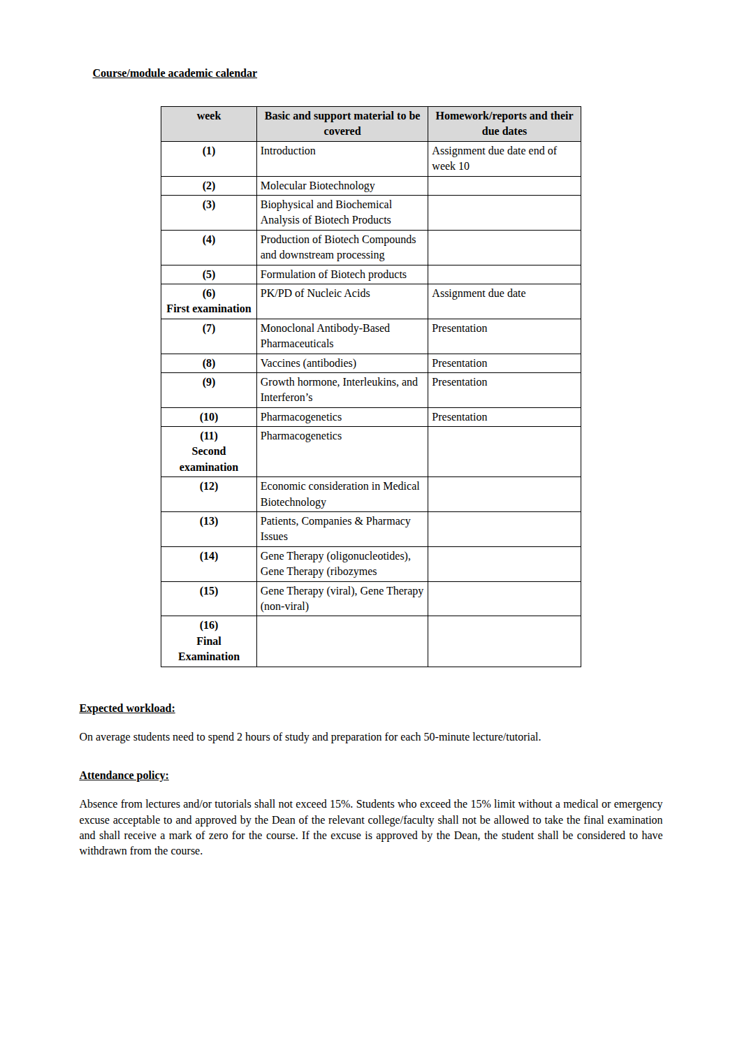Course/module academic calendar
| week | Basic and support material to be covered | Homework/reports and their due dates |
| --- | --- | --- |
| (1) | Introduction | Assignment due date end of week 10 |
| (2) | Molecular Biotechnology | |
| (3) | Biophysical and Biochemical Analysis of Biotech Products | |
| (4) | Production of Biotech Compounds and downstream processing | |
| (5) | Formulation of Biotech products | |
| (6) First examination | PK/PD of Nucleic Acids | Assignment due date |
| (7) | Monoclonal Antibody-Based Pharmaceuticals | Presentation |
| (8) | Vaccines (antibodies) | Presentation |
| (9) | Growth hormone, Interleukins, and Interferon’s | Presentation |
| (10) | Pharmacogenetics | Presentation |
| (11) Second examination | Pharmacogenetics | |
| (12) | Economic consideration in Medical Biotechnology | |
| (13) | Patients, Companies & Pharmacy Issues | |
| (14) | Gene Therapy (oligonucleotides), Gene Therapy (ribozymes | |
| (15) | Gene Therapy (viral), Gene Therapy (non-viral) | |
| (16) Final Examination | | |
Expected workload:
On average students need to spend 2 hours of study and preparation for each 50-minute lecture/tutorial.
Attendance policy:
Absence from lectures and/or tutorials shall not exceed 15%. Students who exceed the 15% limit without a medical or emergency excuse acceptable to and approved by the Dean of the relevant college/faculty shall not be allowed to take the final examination and shall receive a mark of zero for the course. If the excuse is approved by the Dean, the student shall be considered to have withdrawn from the course.